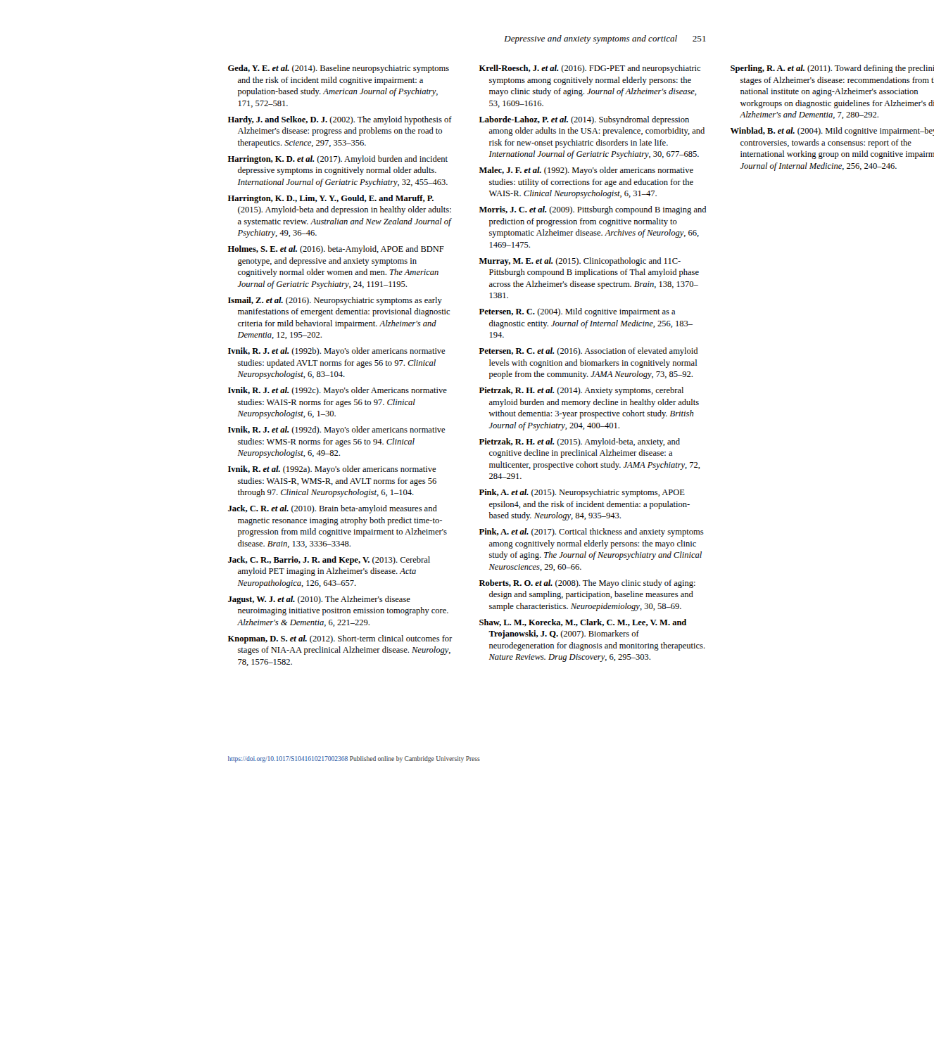Depressive and anxiety symptoms and cortical 251
Geda, Y. E. et al. (2014). Baseline neuropsychiatric symptoms and the risk of incident mild cognitive impairment: a population-based study. American Journal of Psychiatry, 171, 572–581.
Hardy, J. and Selkoe, D. J. (2002). The amyloid hypothesis of Alzheimer's disease: progress and problems on the road to therapeutics. Science, 297, 353–356.
Harrington, K. D. et al. (2017). Amyloid burden and incident depressive symptoms in cognitively normal older adults. International Journal of Geriatric Psychiatry, 32, 455–463.
Harrington, K. D., Lim, Y. Y., Gould, E. and Maruff, P. (2015). Amyloid-beta and depression in healthy older adults: a systematic review. Australian and New Zealand Journal of Psychiatry, 49, 36–46.
Holmes, S. E. et al. (2016). beta-Amyloid, APOE and BDNF genotype, and depressive and anxiety symptoms in cognitively normal older women and men. The American Journal of Geriatric Psychiatry, 24, 1191–1195.
Ismail, Z. et al. (2016). Neuropsychiatric symptoms as early manifestations of emergent dementia: provisional diagnostic criteria for mild behavioral impairment. Alzheimer's and Dementia, 12, 195–202.
Ivnik, R. J. et al. (1992b). Mayo's older americans normative studies: updated AVLT norms for ages 56 to 97. Clinical Neuropsychologist, 6, 83–104.
Ivnik, R. J. et al. (1992c). Mayo's older Americans normative studies: WAIS-R norms for ages 56 to 97. Clinical Neuropsychologist, 6, 1–30.
Ivnik, R. J. et al. (1992d). Mayo's older americans normative studies: WMS-R norms for ages 56 to 94. Clinical Neuropsychologist, 6, 49–82.
Ivnik, R. et al. (1992a). Mayo's older americans normative studies: WAIS-R, WMS-R, and AVLT norms for ages 56 through 97. Clinical Neuropsychologist, 6, 1–104.
Jack, C. R. et al. (2010). Brain beta-amyloid measures and magnetic resonance imaging atrophy both predict time-to-progression from mild cognitive impairment to Alzheimer's disease. Brain, 133, 3336–3348.
Jack, C. R., Barrio, J. R. and Kepe, V. (2013). Cerebral amyloid PET imaging in Alzheimer's disease. Acta Neuropathologica, 126, 643–657.
Jagust, W. J. et al. (2010). The Alzheimer's disease neuroimaging initiative positron emission tomography core. Alzheimer's & Dementia, 6, 221–229.
Knopman, D. S. et al. (2012). Short-term clinical outcomes for stages of NIA-AA preclinical Alzheimer disease. Neurology, 78, 1576–1582.
Krell-Roesch, J. et al. (2016). FDG-PET and neuropsychiatric symptoms among cognitively normal elderly persons: the mayo clinic study of aging. Journal of Alzheimer's disease, 53, 1609–1616.
Laborde-Lahoz, P. et al. (2014). Subsyndromal depression among older adults in the USA: prevalence, comorbidity, and risk for new-onset psychiatric disorders in late life. International Journal of Geriatric Psychiatry, 30, 677–685.
Malec, J. F. et al. (1992). Mayo's older americans normative studies: utility of corrections for age and education for the WAIS-R. Clinical Neuropsychologist, 6, 31–47.
Morris, J. C. et al. (2009). Pittsburgh compound B imaging and prediction of progression from cognitive normality to symptomatic Alzheimer disease. Archives of Neurology, 66, 1469–1475.
Murray, M. E. et al. (2015). Clinicopathologic and 11C-Pittsburgh compound B implications of Thal amyloid phase across the Alzheimer's disease spectrum. Brain, 138, 1370–1381.
Petersen, R. C. (2004). Mild cognitive impairment as a diagnostic entity. Journal of Internal Medicine, 256, 183–194.
Petersen, R. C. et al. (2016). Association of elevated amyloid levels with cognition and biomarkers in cognitively normal people from the community. JAMA Neurology, 73, 85–92.
Pietrzak, R. H. et al. (2014). Anxiety symptoms, cerebral amyloid burden and memory decline in healthy older adults without dementia: 3-year prospective cohort study. British Journal of Psychiatry, 204, 400–401.
Pietrzak, R. H. et al. (2015). Amyloid-beta, anxiety, and cognitive decline in preclinical Alzheimer disease: a multicenter, prospective cohort study. JAMA Psychiatry, 72, 284–291.
Pink, A. et al. (2015). Neuropsychiatric symptoms, APOE epsilon4, and the risk of incident dementia: a population-based study. Neurology, 84, 935–943.
Pink, A. et al. (2017). Cortical thickness and anxiety symptoms among cognitively normal elderly persons: the mayo clinic study of aging. The Journal of Neuropsychiatry and Clinical Neurosciences, 29, 60–66.
Roberts, R. O. et al. (2008). The Mayo clinic study of aging: design and sampling, participation, baseline measures and sample characteristics. Neuroepidemiology, 30, 58–69.
Shaw, L. M., Korecka, M., Clark, C. M., Lee, V. M. and Trojanowski, J. Q. (2007). Biomarkers of neurodegeneration for diagnosis and monitoring therapeutics. Nature Reviews. Drug Discovery, 6, 295–303.
Sperling, R. A. et al. (2011). Toward defining the preclinical stages of Alzheimer's disease: recommendations from the national institute on aging-Alzheimer's association workgroups on diagnostic guidelines for Alzheimer's disease. Alzheimer's and Dementia, 7, 280–292.
Winblad, B. et al. (2004). Mild cognitive impairment–beyond controversies, towards a consensus: report of the international working group on mild cognitive impairment. Journal of Internal Medicine, 256, 240–246.
https://doi.org/10.1017/S1041610217002368 Published online by Cambridge University Press